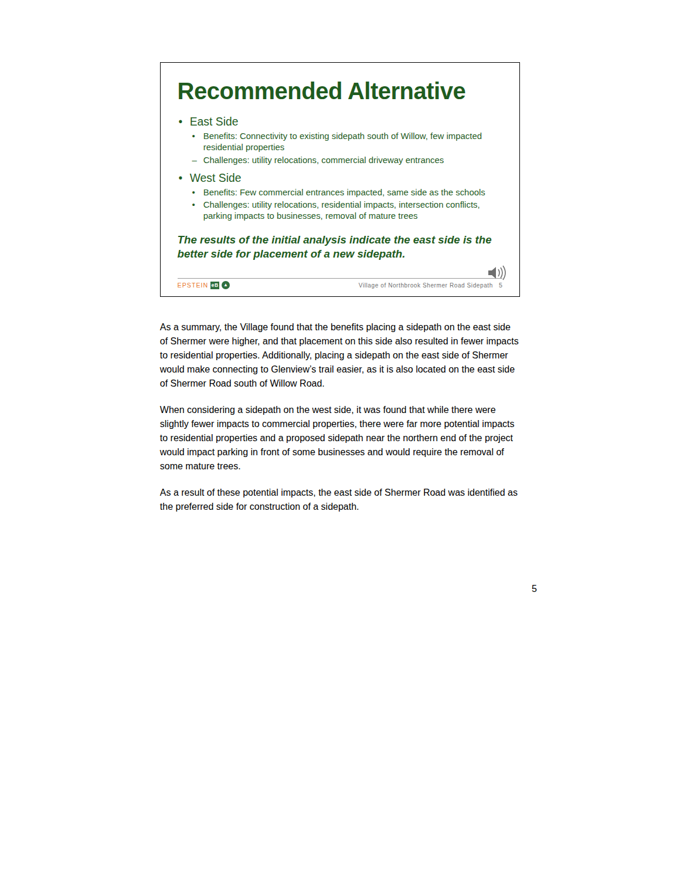Recommended Alternative
East Side
Benefits: Connectivity to existing sidepath south of Willow, few impacted residential properties
Challenges: utility relocations, commercial driveway entrances
West Side
Benefits: Few commercial entrances impacted, same side as the schools
Challenges: utility relocations, residential impacts, intersection conflicts, parking impacts to businesses, removal of mature trees
The results of the initial analysis indicate the east side is the better side for placement of a new sidepath.
EPSTEIN eB ▲
Village of Northbrook Shermer Road Sidepath 5
As a summary, the Village found that the benefits placing a sidepath on the east side of Shermer were higher, and that placement on this side also resulted in fewer impacts to residential properties. Additionally, placing a sidepath on the east side of Shermer would make connecting to Glenview’s trail easier, as it is also located on the east side of Shermer Road south of Willow Road.
When considering a sidepath on the west side, it was found that while there were slightly fewer impacts to commercial properties, there were far more potential impacts to residential properties and a proposed sidepath near the northern end of the project would impact parking in front of some businesses and would require the removal of some mature trees.
As a result of these potential impacts, the east side of Shermer Road was identified as the preferred side for construction of a sidepath.
5